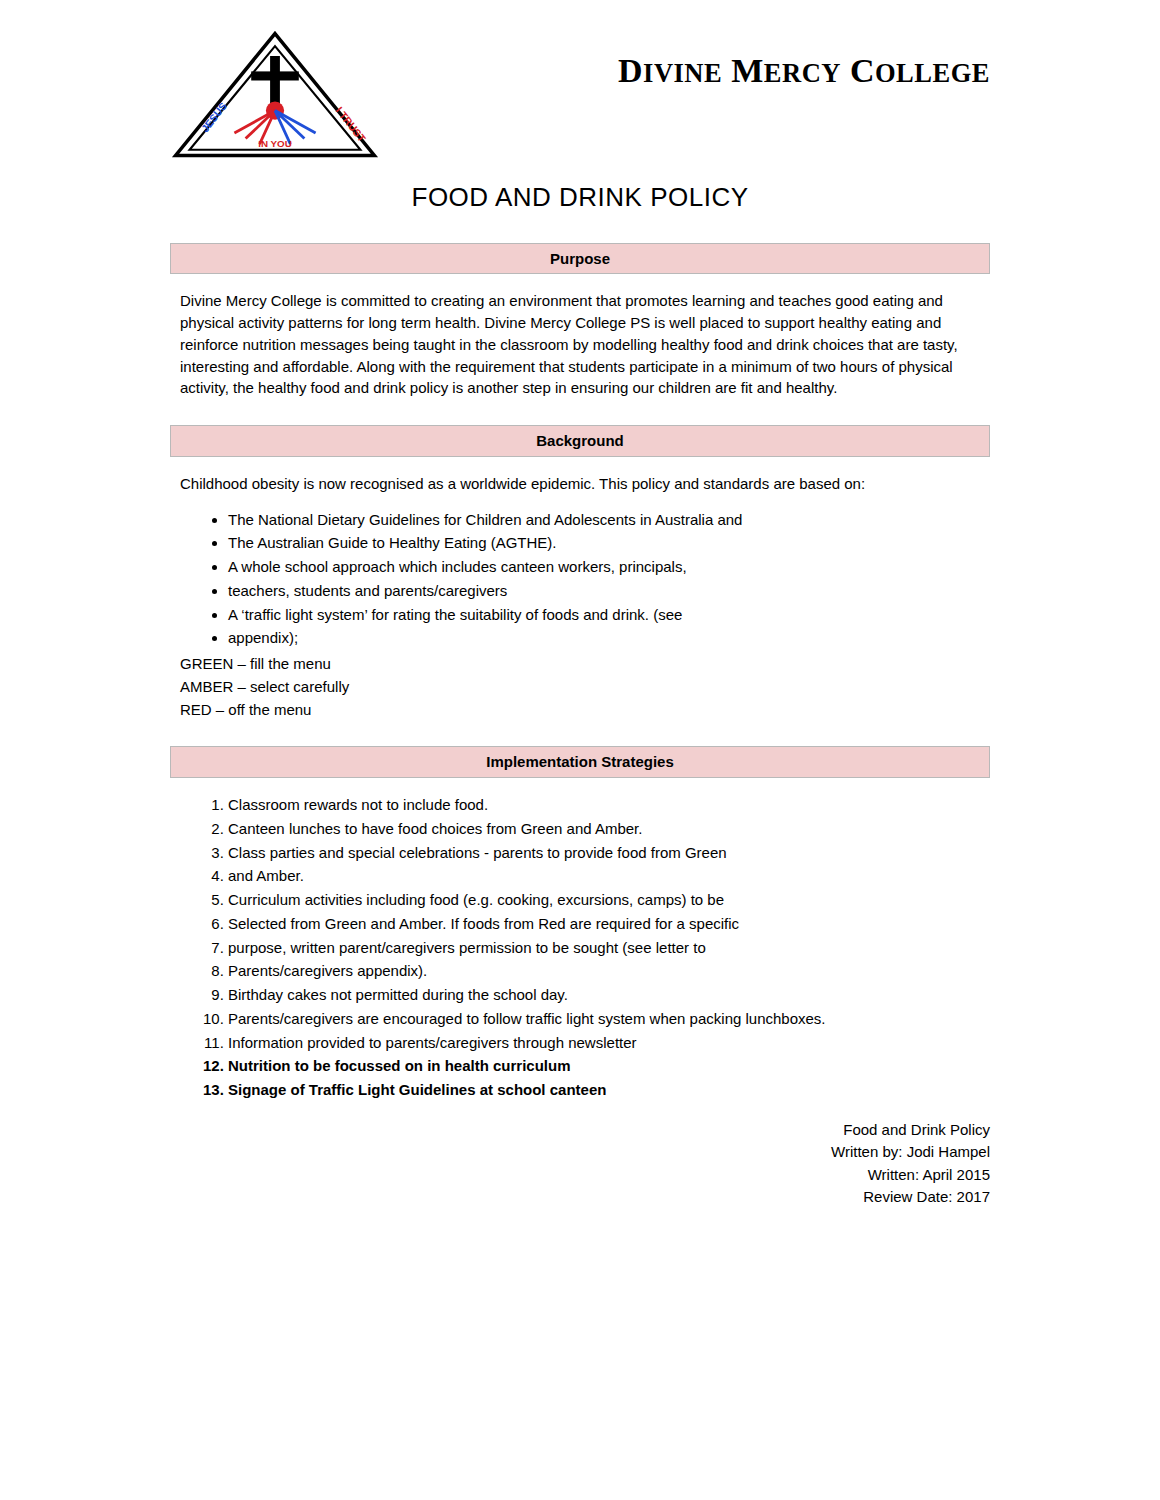JESUS I TRUST IN YOU
DIVINE MERCY COLLEGE
FOOD AND DRINK POLICY
Purpose
Divine Mercy College is committed to creating an environment that promotes learning and teaches good eating and physical activity patterns for long term health. Divine Mercy College PS is well placed to support healthy eating and reinforce nutrition messages being taught in the classroom by modelling healthy food and drink choices that are tasty, interesting and affordable. Along with the requirement that students participate in a minimum of two hours of physical activity, the healthy food and drink policy is another step in ensuring our children are fit and healthy.
Background
Childhood obesity is now recognised as a worldwide epidemic. This policy and standards are based on:
The National Dietary Guidelines for Children and Adolescents in Australia and
The Australian Guide to Healthy Eating (AGTHE).
A whole school approach which includes canteen workers, principals,
teachers, students and parents/caregivers
A ‘traffic light system’ for rating the suitability of foods and drink. (see
appendix);
GREEN – fill the menu
AMBER – select carefully
RED – off the menu
Implementation Strategies
Classroom rewards not to include food.
Canteen lunches to have food choices from Green and Amber.
Class parties and special celebrations - parents to provide food from Green
and Amber.
Curriculum activities including food (e.g. cooking, excursions, camps) to be
Selected from Green and Amber. If foods from Red are required for a specific
purpose, written parent/caregivers permission to be sought (see letter to
Parents/caregivers appendix).
Birthday cakes not permitted during the school day.
Parents/caregivers are encouraged to follow traffic light system when packing lunchboxes.
Information provided to parents/caregivers through newsletter
Nutrition to be focussed on in health curriculum
Signage of Traffic Light Guidelines at school canteen
Food and Drink Policy
Written by: Jodi Hampel
Written: April 2015
Review Date: 2017